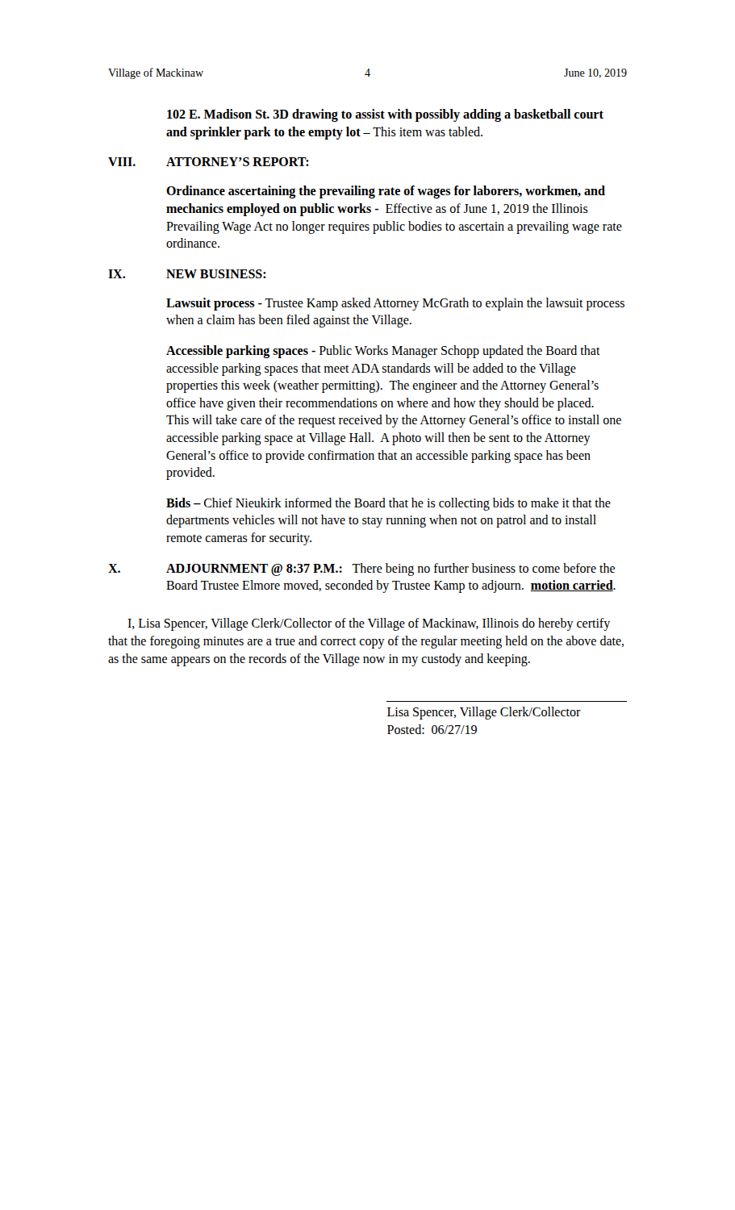Village of Mackinaw
4
June 10, 2019
102 E. Madison St. 3D drawing to assist with possibly adding a basketball court and sprinkler park to the empty lot – This item was tabled.
VIII.
ATTORNEY’S REPORT:
Ordinance ascertaining the prevailing rate of wages for laborers, workmen, and mechanics employed on public works - Effective as of June 1, 2019 the Illinois Prevailing Wage Act no longer requires public bodies to ascertain a prevailing wage rate ordinance.
IX.
NEW BUSINESS:
Lawsuit process - Trustee Kamp asked Attorney McGrath to explain the lawsuit process when a claim has been filed against the Village.
Accessible parking spaces - Public Works Manager Schopp updated the Board that accessible parking spaces that meet ADA standards will be added to the Village properties this week (weather permitting). The engineer and the Attorney General’s office have given their recommendations on where and how they should be placed. This will take care of the request received by the Attorney General’s office to install one accessible parking space at Village Hall. A photo will then be sent to the Attorney General’s office to provide confirmation that an accessible parking space has been provided.
Bids – Chief Nieukirk informed the Board that he is collecting bids to make it that the departments vehicles will not have to stay running when not on patrol and to install remote cameras for security.
X.
ADJOURNMENT @ 8:37 P.M.: There being no further business to come before the Board Trustee Elmore moved, seconded by Trustee Kamp to adjourn. motion carried.
I, Lisa Spencer, Village Clerk/Collector of the Village of Mackinaw, Illinois do hereby certify that the foregoing minutes are a true and correct copy of the regular meeting held on the above date, as the same appears on the records of the Village now in my custody and keeping.
Lisa Spencer, Village Clerk/Collector
Posted: 06/27/19